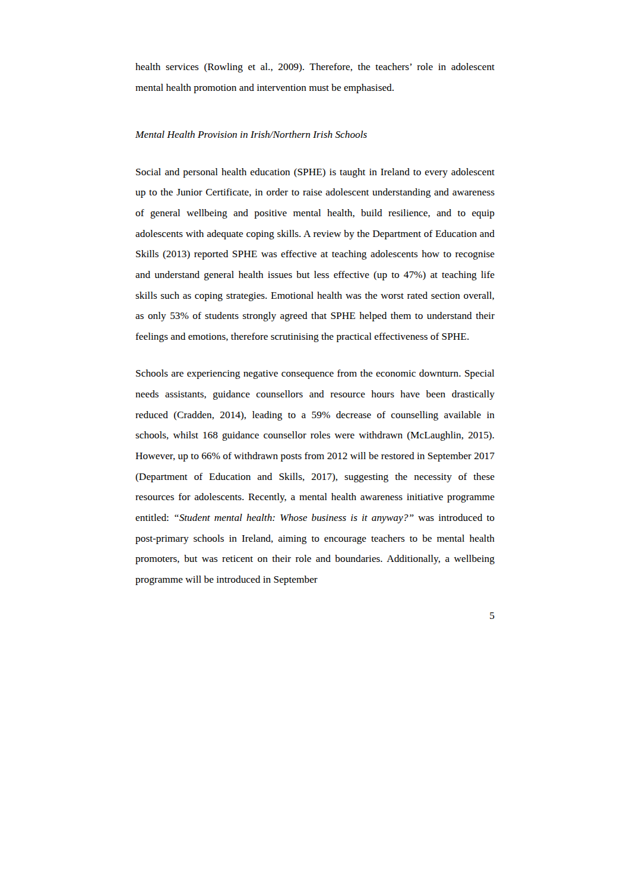health services (Rowling et al., 2009). Therefore, the teachers’ role in adolescent mental health promotion and intervention must be emphasised.
Mental Health Provision in Irish/Northern Irish Schools
Social and personal health education (SPHE) is taught in Ireland to every adolescent up to the Junior Certificate, in order to raise adolescent understanding and awareness of general wellbeing and positive mental health, build resilience, and to equip adolescents with adequate coping skills. A review by the Department of Education and Skills (2013) reported SPHE was effective at teaching adolescents how to recognise and understand general health issues but less effective (up to 47%) at teaching life skills such as coping strategies. Emotional health was the worst rated section overall, as only 53% of students strongly agreed that SPHE helped them to understand their feelings and emotions, therefore scrutinising the practical effectiveness of SPHE.
Schools are experiencing negative consequence from the economic downturn. Special needs assistants, guidance counsellors and resource hours have been drastically reduced (Cradden, 2014), leading to a 59% decrease of counselling available in schools, whilst 168 guidance counsellor roles were withdrawn (McLaughlin, 2015). However, up to 66% of withdrawn posts from 2012 will be restored in September 2017 (Department of Education and Skills, 2017), suggesting the necessity of these resources for adolescents. Recently, a mental health awareness initiative programme entitled: “Student mental health: Whose business is it anyway?” was introduced to post-primary schools in Ireland, aiming to encourage teachers to be mental health promoters, but was reticent on their role and boundaries. Additionally, a wellbeing programme will be introduced in September
5